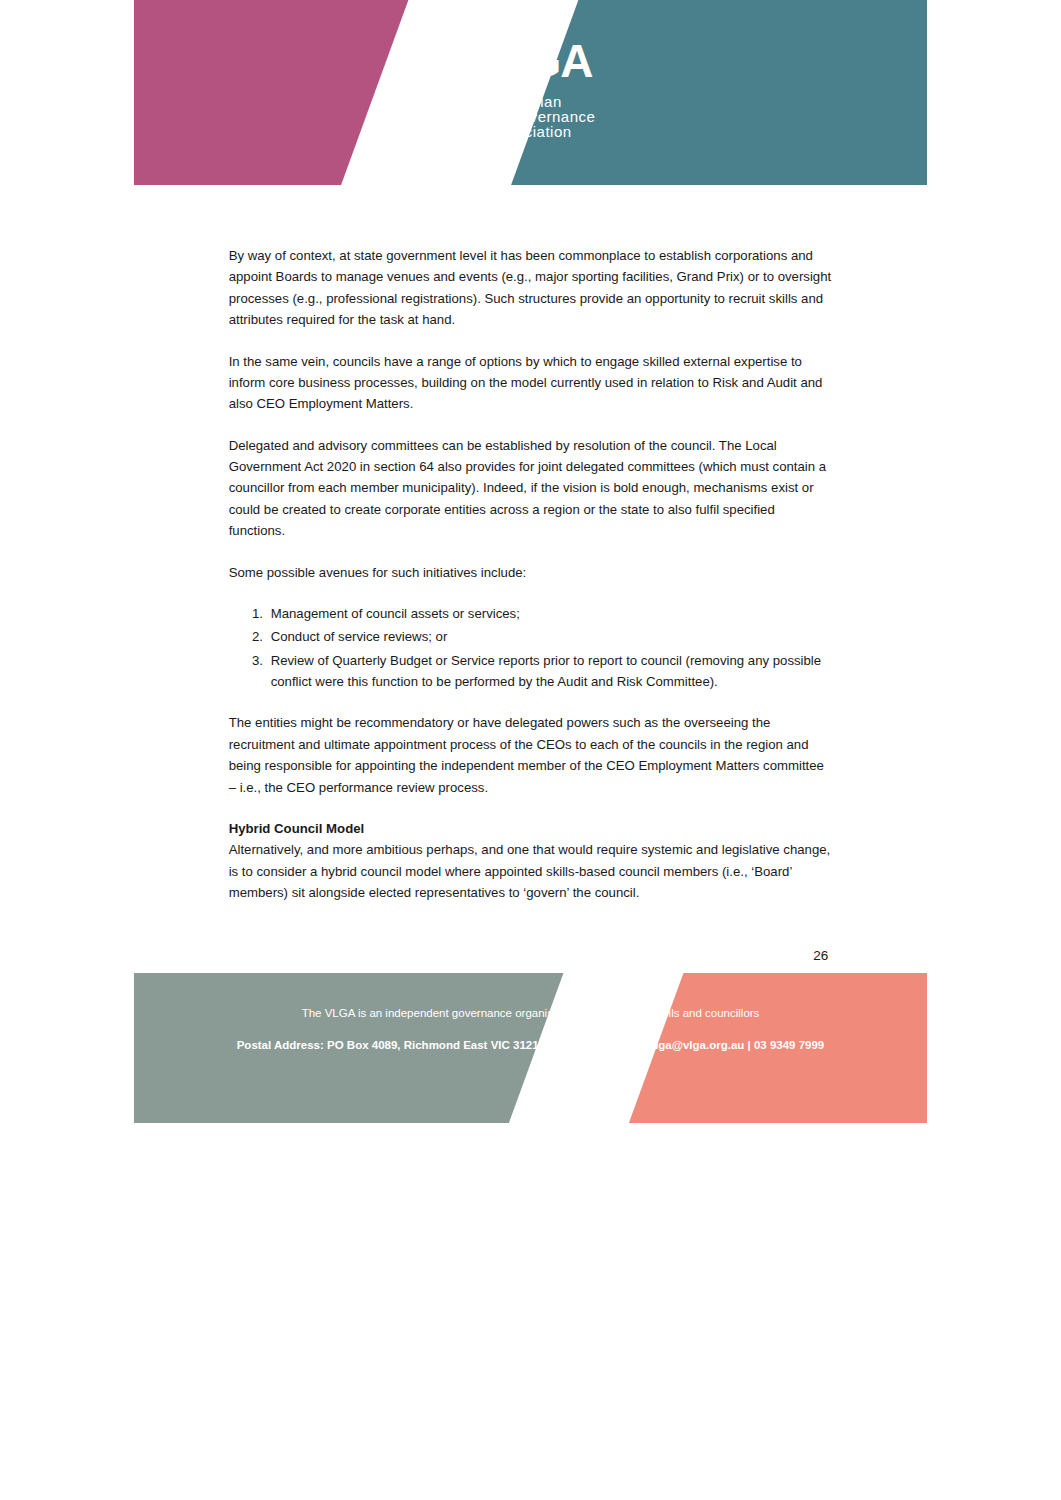VLGA
Victorian Local Governance Association
By way of context, at state government level it has been commonplace to establish corporations and appoint Boards to manage venues and events (e.g., major sporting facilities, Grand Prix) or to oversight processes (e.g., professional registrations). Such structures provide an opportunity to recruit skills and attributes required for the task at hand.
In the same vein, councils have a range of options by which to engage skilled external expertise to inform core business processes, building on the model currently used in relation to Risk and Audit and also CEO Employment Matters.
Delegated and advisory committees can be established by resolution of the council. The Local Government Act 2020 in section 64 also provides for joint delegated committees (which must contain a councillor from each member municipality). Indeed, if the vision is bold enough, mechanisms exist or could be created to create corporate entities across a region or the state to also fulfil specified functions.
Some possible avenues for such initiatives include:
Management of council assets or services;
Conduct of service reviews; or
Review of Quarterly Budget or Service reports prior to report to council (removing any possible conflict were this function to be performed by the Audit and Risk Committee).
The entities might be recommendatory or have delegated powers such as the overseeing the recruitment and ultimate appointment process of the CEOs to each of the councils in the region and being responsible for appointing the independent member of the CEO Employment Matters committee – i.e., the CEO performance review process.
Hybrid Council Model
Alternatively, and more ambitious perhaps, and one that would require systemic and legislative change, is to consider a hybrid council model where appointed skills-based council members (i.e., ‘Board’ members) sit alongside elected representatives to ‘govern’ the council.
26
The VLGA is an independent governance organisation supporting councils and councillors
Postal Address: PO Box 4089, Richmond East VIC 3121 | www.vlga.org.au | vlga@vlga.org.au | 03 9349 7999